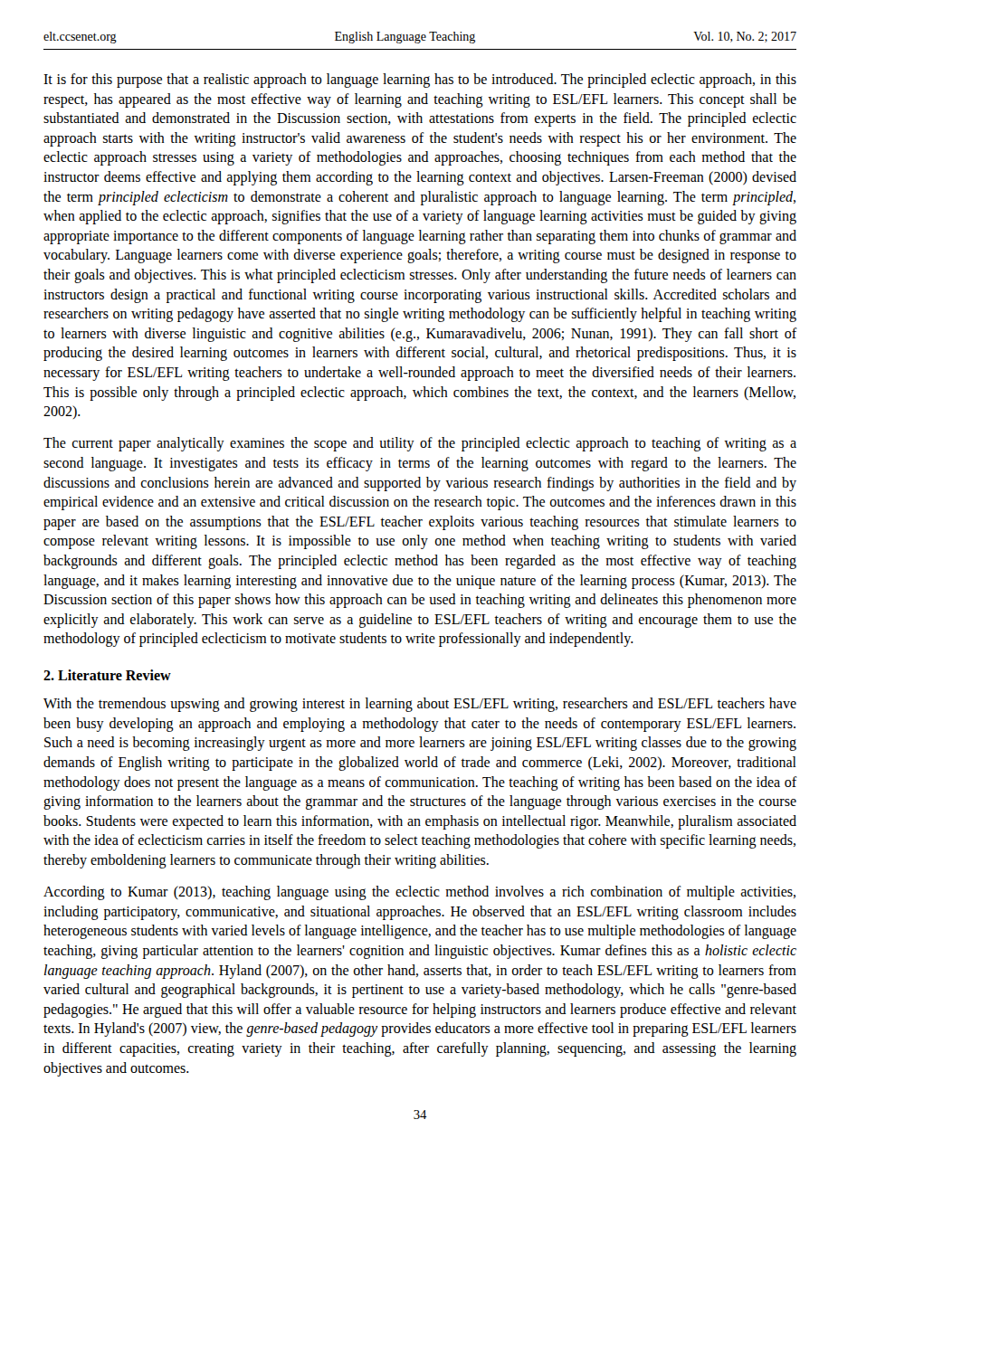elt.ccsenet.org English Language Teaching Vol. 10, No. 2; 2017
It is for this purpose that a realistic approach to language learning has to be introduced. The principled eclectic approach, in this respect, has appeared as the most effective way of learning and teaching writing to ESL/EFL learners. This concept shall be substantiated and demonstrated in the Discussion section, with attestations from experts in the field. The principled eclectic approach starts with the writing instructor's valid awareness of the student's needs with respect his or her environment. The eclectic approach stresses using a variety of methodologies and approaches, choosing techniques from each method that the instructor deems effective and applying them according to the learning context and objectives. Larsen-Freeman (2000) devised the term principled eclecticism to demonstrate a coherent and pluralistic approach to language learning. The term principled, when applied to the eclectic approach, signifies that the use of a variety of language learning activities must be guided by giving appropriate importance to the different components of language learning rather than separating them into chunks of grammar and vocabulary. Language learners come with diverse experience goals; therefore, a writing course must be designed in response to their goals and objectives. This is what principled eclecticism stresses. Only after understanding the future needs of learners can instructors design a practical and functional writing course incorporating various instructional skills. Accredited scholars and researchers on writing pedagogy have asserted that no single writing methodology can be sufficiently helpful in teaching writing to learners with diverse linguistic and cognitive abilities (e.g., Kumaravadivelu, 2006; Nunan, 1991). They can fall short of producing the desired learning outcomes in learners with different social, cultural, and rhetorical predispositions. Thus, it is necessary for ESL/EFL writing teachers to undertake a well-rounded approach to meet the diversified needs of their learners. This is possible only through a principled eclectic approach, which combines the text, the context, and the learners (Mellow, 2002).
The current paper analytically examines the scope and utility of the principled eclectic approach to teaching of writing as a second language. It investigates and tests its efficacy in terms of the learning outcomes with regard to the learners. The discussions and conclusions herein are advanced and supported by various research findings by authorities in the field and by empirical evidence and an extensive and critical discussion on the research topic. The outcomes and the inferences drawn in this paper are based on the assumptions that the ESL/EFL teacher exploits various teaching resources that stimulate learners to compose relevant writing lessons. It is impossible to use only one method when teaching writing to students with varied backgrounds and different goals. The principled eclectic method has been regarded as the most effective way of teaching language, and it makes learning interesting and innovative due to the unique nature of the learning process (Kumar, 2013). The Discussion section of this paper shows how this approach can be used in teaching writing and delineates this phenomenon more explicitly and elaborately. This work can serve as a guideline to ESL/EFL teachers of writing and encourage them to use the methodology of principled eclecticism to motivate students to write professionally and independently.
2. Literature Review
With the tremendous upswing and growing interest in learning about ESL/EFL writing, researchers and ESL/EFL teachers have been busy developing an approach and employing a methodology that cater to the needs of contemporary ESL/EFL learners. Such a need is becoming increasingly urgent as more and more learners are joining ESL/EFL writing classes due to the growing demands of English writing to participate in the globalized world of trade and commerce (Leki, 2002). Moreover, traditional methodology does not present the language as a means of communication. The teaching of writing has been based on the idea of giving information to the learners about the grammar and the structures of the language through various exercises in the course books. Students were expected to learn this information, with an emphasis on intellectual rigor. Meanwhile, pluralism associated with the idea of eclecticism carries in itself the freedom to select teaching methodologies that cohere with specific learning needs, thereby emboldening learners to communicate through their writing abilities.
According to Kumar (2013), teaching language using the eclectic method involves a rich combination of multiple activities, including participatory, communicative, and situational approaches. He observed that an ESL/EFL writing classroom includes heterogeneous students with varied levels of language intelligence, and the teacher has to use multiple methodologies of language teaching, giving particular attention to the learners' cognition and linguistic objectives. Kumar defines this as a holistic eclectic language teaching approach. Hyland (2007), on the other hand, asserts that, in order to teach ESL/EFL writing to learners from varied cultural and geographical backgrounds, it is pertinent to use a variety-based methodology, which he calls "genre-based pedagogies." He argued that this will offer a valuable resource for helping instructors and learners produce effective and relevant texts. In Hyland's (2007) view, the genre-based pedagogy provides educators a more effective tool in preparing ESL/EFL learners in different capacities, creating variety in their teaching, after carefully planning, sequencing, and assessing the learning objectives and outcomes.
34